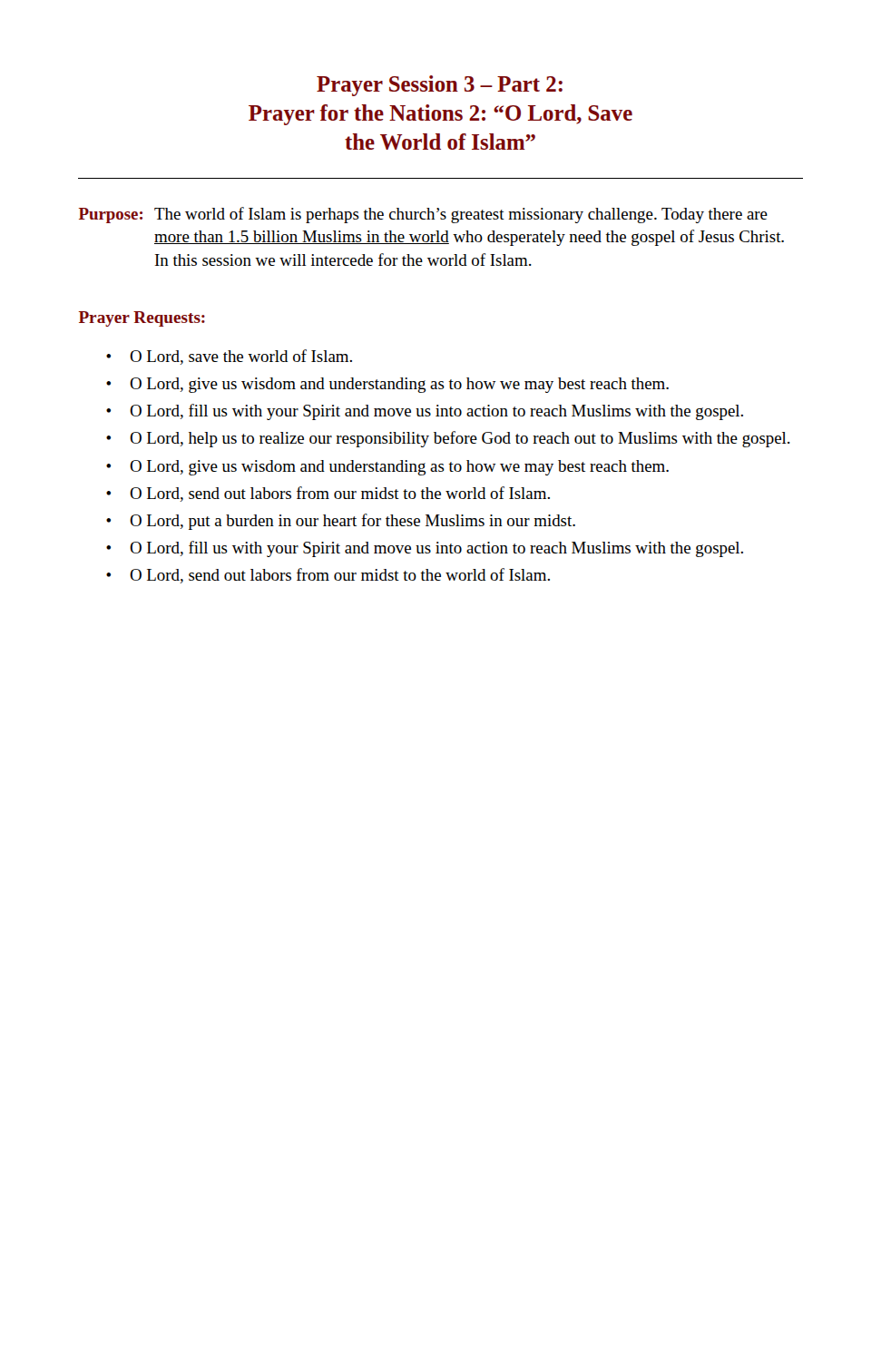Prayer Session 3 – Part 2:
Prayer for the Nations 2: “O Lord, Save
the World of Islam”
Purpose: The world of Islam is perhaps the church’s greatest missionary challenge. Today there are more than 1.5 billion Muslims in the world who desperately need the gospel of Jesus Christ. In this session we will intercede for the world of Islam.
Prayer Requests:
O Lord, save the world of Islam.
O Lord, give us wisdom and understanding as to how we may best reach them.
O Lord, fill us with your Spirit and move us into action to reach Muslims with the gospel.
O Lord, help us to realize our responsibility before God to reach out to Muslims with the gospel.
O Lord, give us wisdom and understanding as to how we may best reach them.
O Lord, send out labors from our midst to the world of Islam.
O Lord, put a burden in our heart for these Muslims in our midst.
O Lord, fill us with your Spirit and move us into action to reach Muslims with the gospel.
O Lord, send out labors from our midst to the world of Islam.